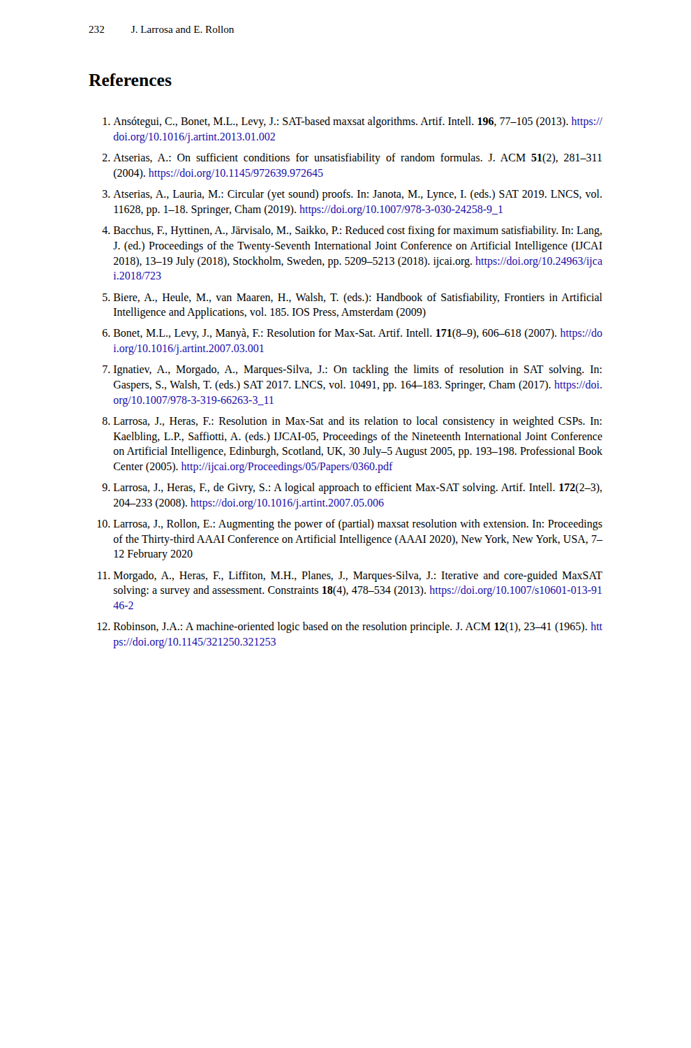232 J. Larrosa and E. Rollon
References
Ansótegui, C., Bonet, M.L., Levy, J.: SAT-based maxsat algorithms. Artif. Intell. 196, 77–105 (2013). https://doi.org/10.1016/j.artint.2013.01.002
Atserias, A.: On sufficient conditions for unsatisfiability of random formulas. J. ACM 51(2), 281–311 (2004). https://doi.org/10.1145/972639.972645
Atserias, A., Lauria, M.: Circular (yet sound) proofs. In: Janota, M., Lynce, I. (eds.) SAT 2019. LNCS, vol. 11628, pp. 1–18. Springer, Cham (2019). https://doi.org/10.1007/978-3-030-24258-9_1
Bacchus, F., Hyttinen, A., Järvisalo, M., Saikko, P.: Reduced cost fixing for maximum satisfiability. In: Lang, J. (ed.) Proceedings of the Twenty-Seventh International Joint Conference on Artificial Intelligence (IJCAI 2018), 13–19 July (2018), Stockholm, Sweden, pp. 5209–5213 (2018). ijcai.org. https://doi.org/10.24963/ijcai.2018/723
Biere, A., Heule, M., van Maaren, H., Walsh, T. (eds.): Handbook of Satisfiability, Frontiers in Artificial Intelligence and Applications, vol. 185. IOS Press, Amsterdam (2009)
Bonet, M.L., Levy, J., Manyà, F.: Resolution for Max-Sat. Artif. Intell. 171(8–9), 606–618 (2007). https://doi.org/10.1016/j.artint.2007.03.001
Ignatiev, A., Morgado, A., Marques-Silva, J.: On tackling the limits of resolution in SAT solving. In: Gaspers, S., Walsh, T. (eds.) SAT 2017. LNCS, vol. 10491, pp. 164–183. Springer, Cham (2017). https://doi.org/10.1007/978-3-319-66263-3_11
Larrosa, J., Heras, F.: Resolution in Max-Sat and its relation to local consistency in weighted CSPs. In: Kaelbling, L.P., Saffiotti, A. (eds.) IJCAI-05, Proceedings of the Nineteenth International Joint Conference on Artificial Intelligence, Edinburgh, Scotland, UK, 30 July–5 August 2005, pp. 193–198. Professional Book Center (2005). http://ijcai.org/Proceedings/05/Papers/0360.pdf
Larrosa, J., Heras, F., de Givry, S.: A logical approach to efficient Max-SAT solving. Artif. Intell. 172(2–3), 204–233 (2008). https://doi.org/10.1016/j.artint.2007.05.006
Larrosa, J., Rollon, E.: Augmenting the power of (partial) maxsat resolution with extension. In: Proceedings of the Thirty-third AAAI Conference on Artificial Intelligence (AAAI 2020), New York, New York, USA, 7–12 February 2020
Morgado, A., Heras, F., Liffiton, M.H., Planes, J., Marques-Silva, J.: Iterative and core-guided MaxSAT solving: a survey and assessment. Constraints 18(4), 478–534 (2013). https://doi.org/10.1007/s10601-013-9146-2
Robinson, J.A.: A machine-oriented logic based on the resolution principle. J. ACM 12(1), 23–41 (1965). https://doi.org/10.1145/321250.321253